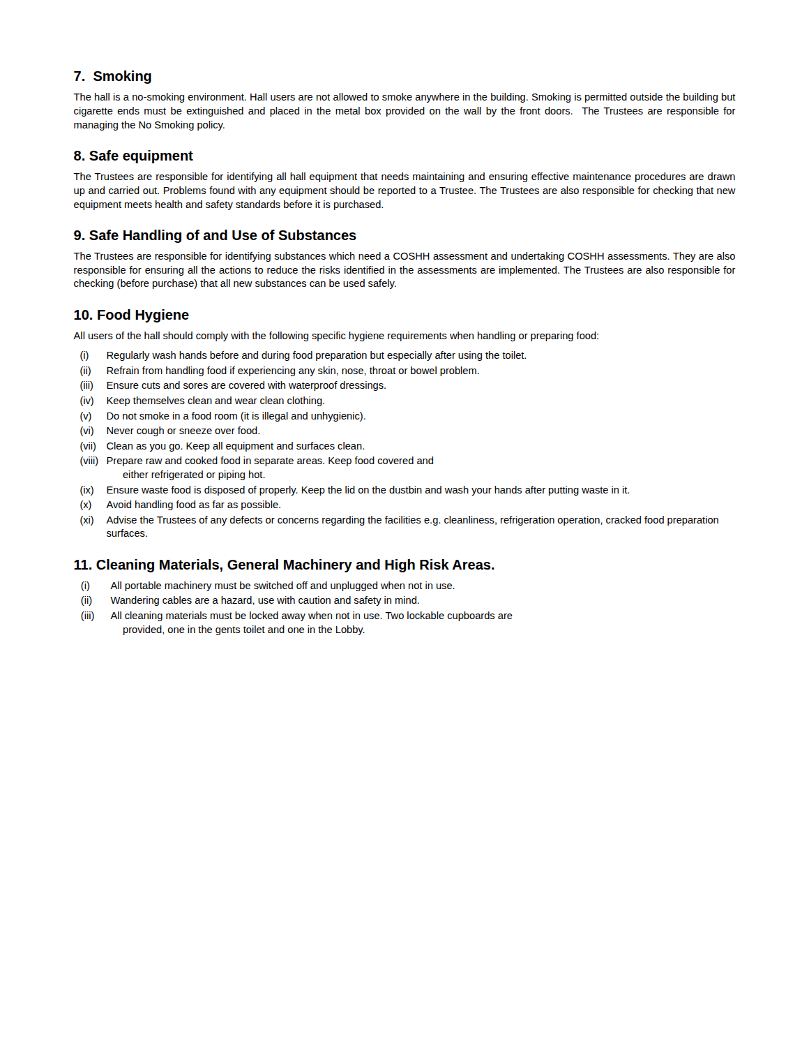7. Smoking
The hall is a no-smoking environment. Hall users are not allowed to smoke anywhere in the building. Smoking is permitted outside the building but cigarette ends must be extinguished and placed in the metal box provided on the wall by the front doors. The Trustees are responsible for managing the No Smoking policy.
8. Safe equipment
The Trustees are responsible for identifying all hall equipment that needs maintaining and ensuring effective maintenance procedures are drawn up and carried out. Problems found with any equipment should be reported to a Trustee. The Trustees are also responsible for checking that new equipment meets health and safety standards before it is purchased.
9. Safe Handling of and Use of Substances
The Trustees are responsible for identifying substances which need a COSHH assessment and undertaking COSHH assessments. They are also responsible for ensuring all the actions to reduce the risks identified in the assessments are implemented. The Trustees are also responsible for checking (before purchase) that all new substances can be used safely.
10. Food Hygiene
All users of the hall should comply with the following specific hygiene requirements when handling or preparing food:
(i) Regularly wash hands before and during food preparation but especially after using the toilet.
(ii) Refrain from handling food if experiencing any skin, nose, throat or bowel problem.
(iii) Ensure cuts and sores are covered with waterproof dressings.
(iv) Keep themselves clean and wear clean clothing.
(v) Do not smoke in a food room (it is illegal and unhygienic).
(vi) Never cough or sneeze over food.
(vii) Clean as you go. Keep all equipment and surfaces clean.
(viii) Prepare raw and cooked food in separate areas. Keep food covered andeither refrigerated or piping hot.
(ix) Ensure waste food is disposed of properly. Keep the lid on the dustbin and wash your hands after putting waste in it.
(x) Avoid handling food as far as possible.
(xi) Advise the Trustees of any defects or concerns regarding the facilities e.g. cleanliness, refrigeration operation, cracked food preparation surfaces.
11. Cleaning Materials, General Machinery and High Risk Areas.
(i) All portable machinery must be switched off and unplugged when not in use.
(ii) Wandering cables are a hazard, use with caution and safety in mind.
(iii) All cleaning materials must be locked away when not in use. Two lockable cupboards are provided, one in the gents toilet and one in the Lobby.